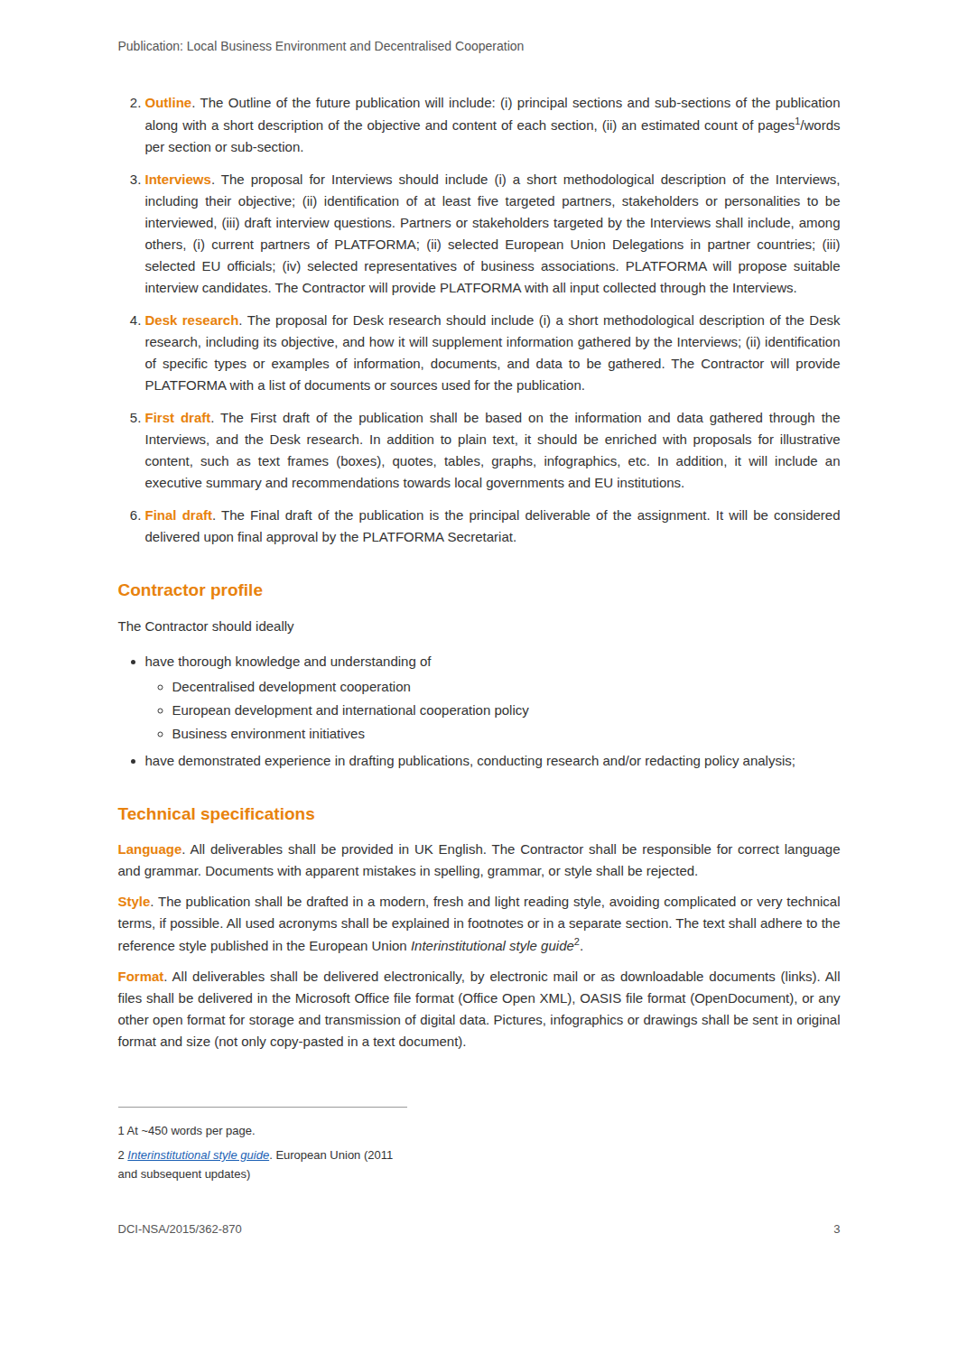Publication: Local Business Environment and Decentralised Cooperation
Outline. The Outline of the future publication will include: (i) principal sections and sub-sections of the publication along with a short description of the objective and content of each section, (ii) an estimated count of pages1/words per section or sub-section.
Interviews. The proposal for Interviews should include (i) a short methodological description of the Interviews, including their objective; (ii) identification of at least five targeted partners, stakeholders or personalities to be interviewed, (iii) draft interview questions. Partners or stakeholders targeted by the Interviews shall include, among others, (i) current partners of PLATFORMA; (ii) selected European Union Delegations in partner countries; (iii) selected EU officials; (iv) selected representatives of business associations. PLATFORMA will propose suitable interview candidates. The Contractor will provide PLATFORMA with all input collected through the Interviews.
Desk research. The proposal for Desk research should include (i) a short methodological description of the Desk research, including its objective, and how it will supplement information gathered by the Interviews; (ii) identification of specific types or examples of information, documents, and data to be gathered. The Contractor will provide PLATFORMA with a list of documents or sources used for the publication.
First draft. The First draft of the publication shall be based on the information and data gathered through the Interviews, and the Desk research. In addition to plain text, it should be enriched with proposals for illustrative content, such as text frames (boxes), quotes, tables, graphs, infographics, etc. In addition, it will include an executive summary and recommendations towards local governments and EU institutions.
Final draft. The Final draft of the publication is the principal deliverable of the assignment. It will be considered delivered upon final approval by the PLATFORMA Secretariat.
Contractor profile
The Contractor should ideally
have thorough knowledge and understanding of
Decentralised development cooperation
European development and international cooperation policy
Business environment initiatives
have demonstrated experience in drafting publications, conducting research and/or redacting policy analysis;
Technical specifications
Language. All deliverables shall be provided in UK English. The Contractor shall be responsible for correct language and grammar. Documents with apparent mistakes in spelling, grammar, or style shall be rejected.
Style. The publication shall be drafted in a modern, fresh and light reading style, avoiding complicated or very technical terms, if possible. All used acronyms shall be explained in footnotes or in a separate section. The text shall adhere to the reference style published in the European Union Interinstitutional style guide2.
Format. All deliverables shall be delivered electronically, by electronic mail or as downloadable documents (links). All files shall be delivered in the Microsoft Office file format (Office Open XML), OASIS file format (OpenDocument), or any other open format for storage and transmission of digital data. Pictures, infographics or drawings shall be sent in original format and size (not only copy-pasted in a text document).
1 At ~450 words per page.
2 Interinstitutional style guide. European Union (2011 and subsequent updates)
DCI-NSA/2015/362-870 3